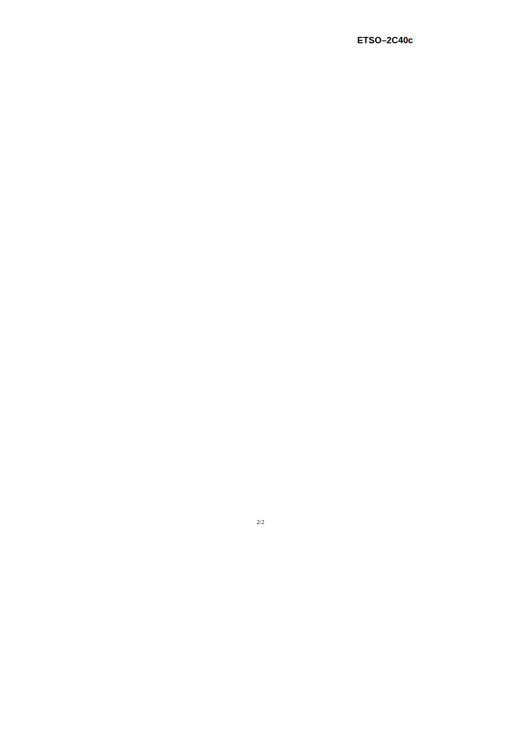ETSO–2C40c
2/2